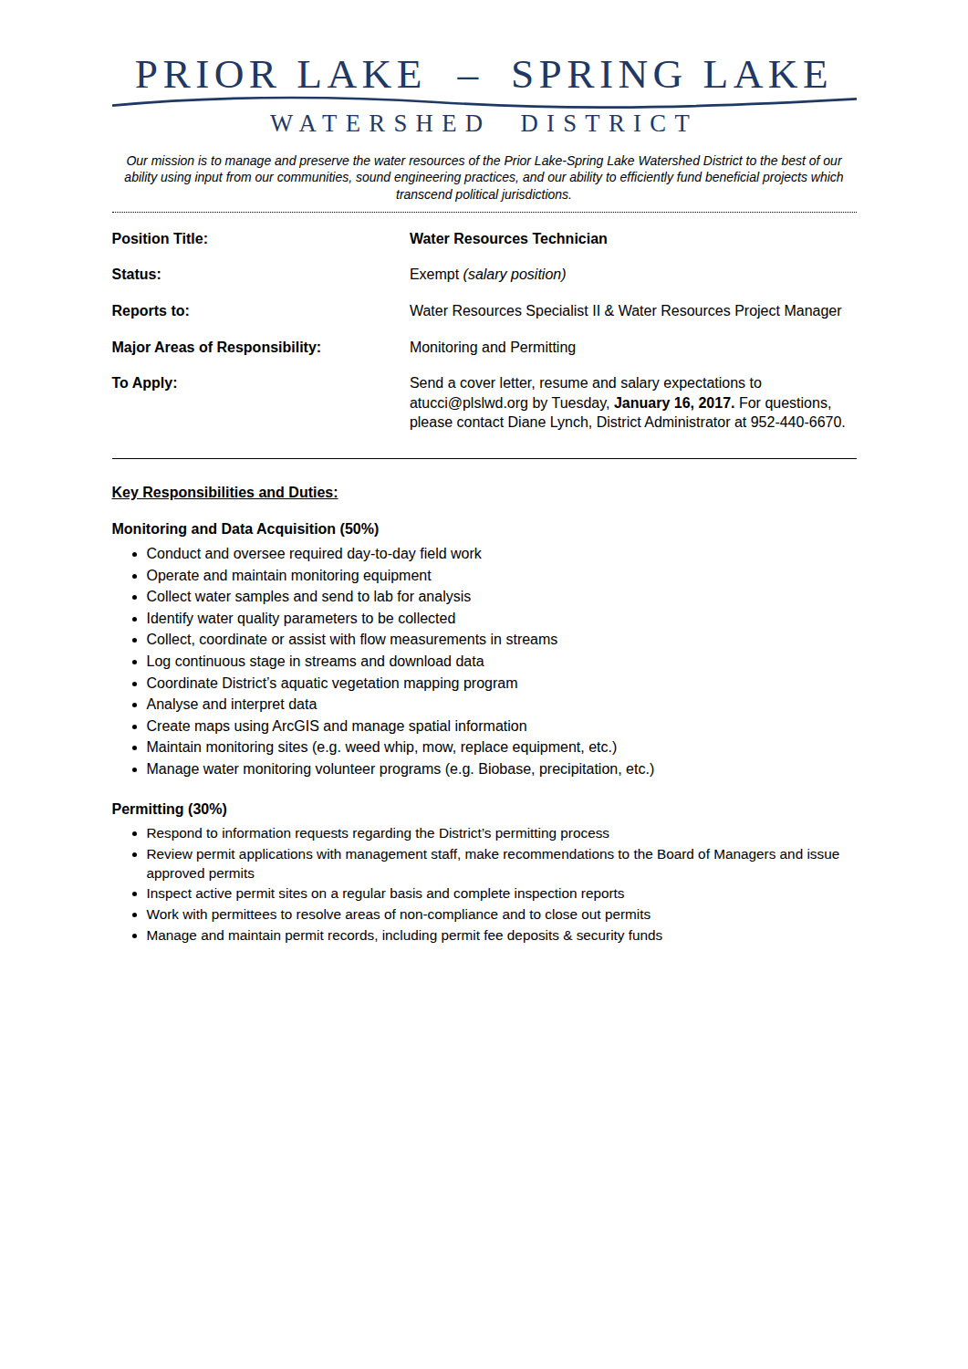PRIOR LAKE – SPRING LAKE
WATERSHED DISTRICT
Our mission is to manage and preserve the water resources of the Prior Lake-Spring Lake Watershed District to the best of our ability using input from our communities, sound engineering practices, and our ability to efficiently fund beneficial projects which transcend political jurisdictions.
| Position Title: | Water Resources Technician |
| Status: | Exempt (salary position) |
| Reports to: | Water Resources Specialist II & Water Resources Project Manager |
| Major Areas of Responsibility: | Monitoring and Permitting |
| To Apply: | Send a cover letter, resume and salary expectations to atucci@plslwd.org by Tuesday, January 16, 2017. For questions, please contact Diane Lynch, District Administrator at 952-440-6670. |
Key Responsibilities and Duties:
Monitoring and Data Acquisition (50%)
Conduct and oversee required day-to-day field work
Operate and maintain monitoring equipment
Collect water samples and send to lab for analysis
Identify water quality parameters to be collected
Collect, coordinate or assist with flow measurements in streams
Log continuous stage in streams and download data
Coordinate District’s aquatic vegetation mapping program
Analyse and interpret data
Create maps using ArcGIS and manage spatial information
Maintain monitoring sites (e.g. weed whip, mow, replace equipment, etc.)
Manage water monitoring volunteer programs (e.g. Biobase, precipitation, etc.)
Permitting (30%)
Respond to information requests regarding the District’s permitting process
Review permit applications with management staff, make recommendations to the Board of Managers and issue approved permits
Inspect active permit sites on a regular basis and complete inspection reports
Work with permittees to resolve areas of non-compliance and to close out permits
Manage and maintain permit records, including permit fee deposits & security funds